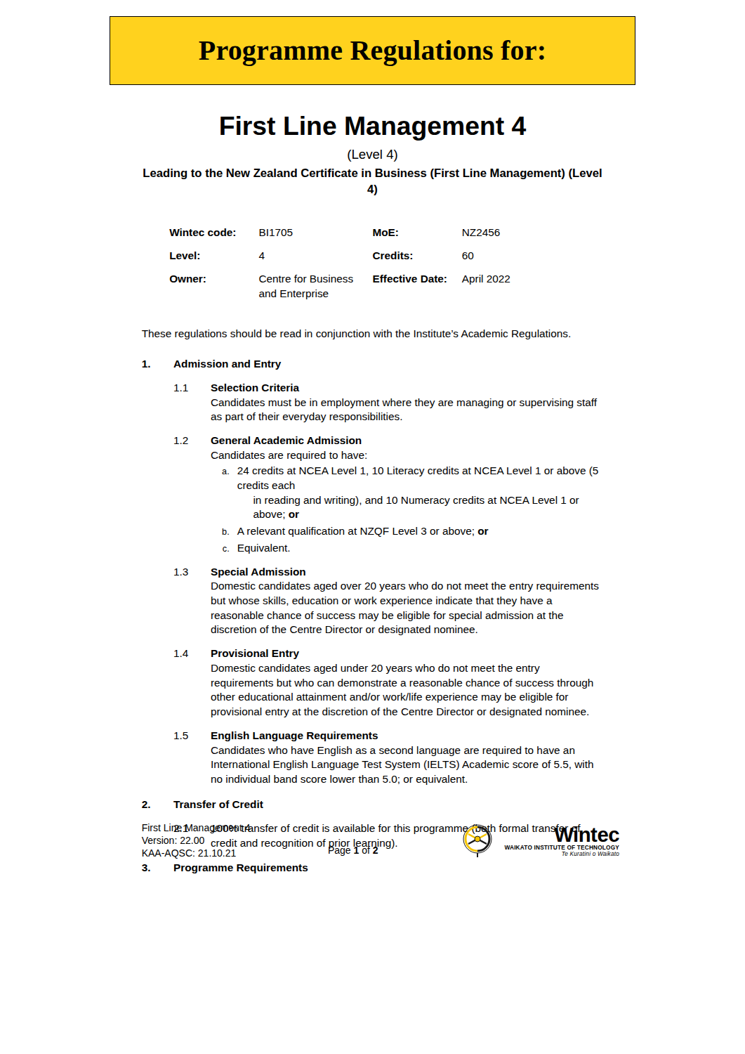Programme Regulations for:
First Line Management 4
(Level 4)
Leading to the New Zealand Certificate in Business (First Line Management) (Level 4)
| Wintec code: | BI1705 | MoE: | NZ2456 |
| Level: | 4 | Credits: | 60 |
| Owner: | Centre for Business and Enterprise | Effective Date: | April 2022 |
These regulations should be read in conjunction with the Institute’s Academic Regulations.
1. Admission and Entry
1.1 Selection Criteria
Candidates must be in employment where they are managing or supervising staff as part of their everyday responsibilities.
1.2 General Academic Admission
Candidates are required to have:
24 credits at NCEA Level 1, 10 Literacy credits at NCEA Level 1 or above (5 credits each in reading and writing), and 10 Numeracy credits at NCEA Level 1 or above; or
A relevant qualification at NZQF Level 3 or above; or
Equivalent.
1.3 Special Admission
Domestic candidates aged over 20 years who do not meet the entry requirements but whose skills, education or work experience indicate that they have a reasonable chance of success may be eligible for special admission at the discretion of the Centre Director or designated nominee.
1.4 Provisional Entry
Domestic candidates aged under 20 years who do not meet the entry requirements but who can demonstrate a reasonable chance of success through other educational attainment and/or work/life experience may be eligible for provisional entry at the discretion of the Centre Director or designated nominee.
1.5 English Language Requirements
Candidates who have English as a second language are required to have an International English Language Test System (IELTS) Academic score of 5.5, with no individual band score lower than 5.0; or equivalent.
2. Transfer of Credit
2.1
100% transfer of credit is available for this programme (both formal transfer of credit and recognition of prior learning).
3. Programme Requirements
First Line Management 4
Version: 22.00
KAA-AQSC: 21.10.21
Page 1 of 2
Wintec
WAIKATO INSTITUTE OF TECHNOLOGY
Te Kuratini o Waikato